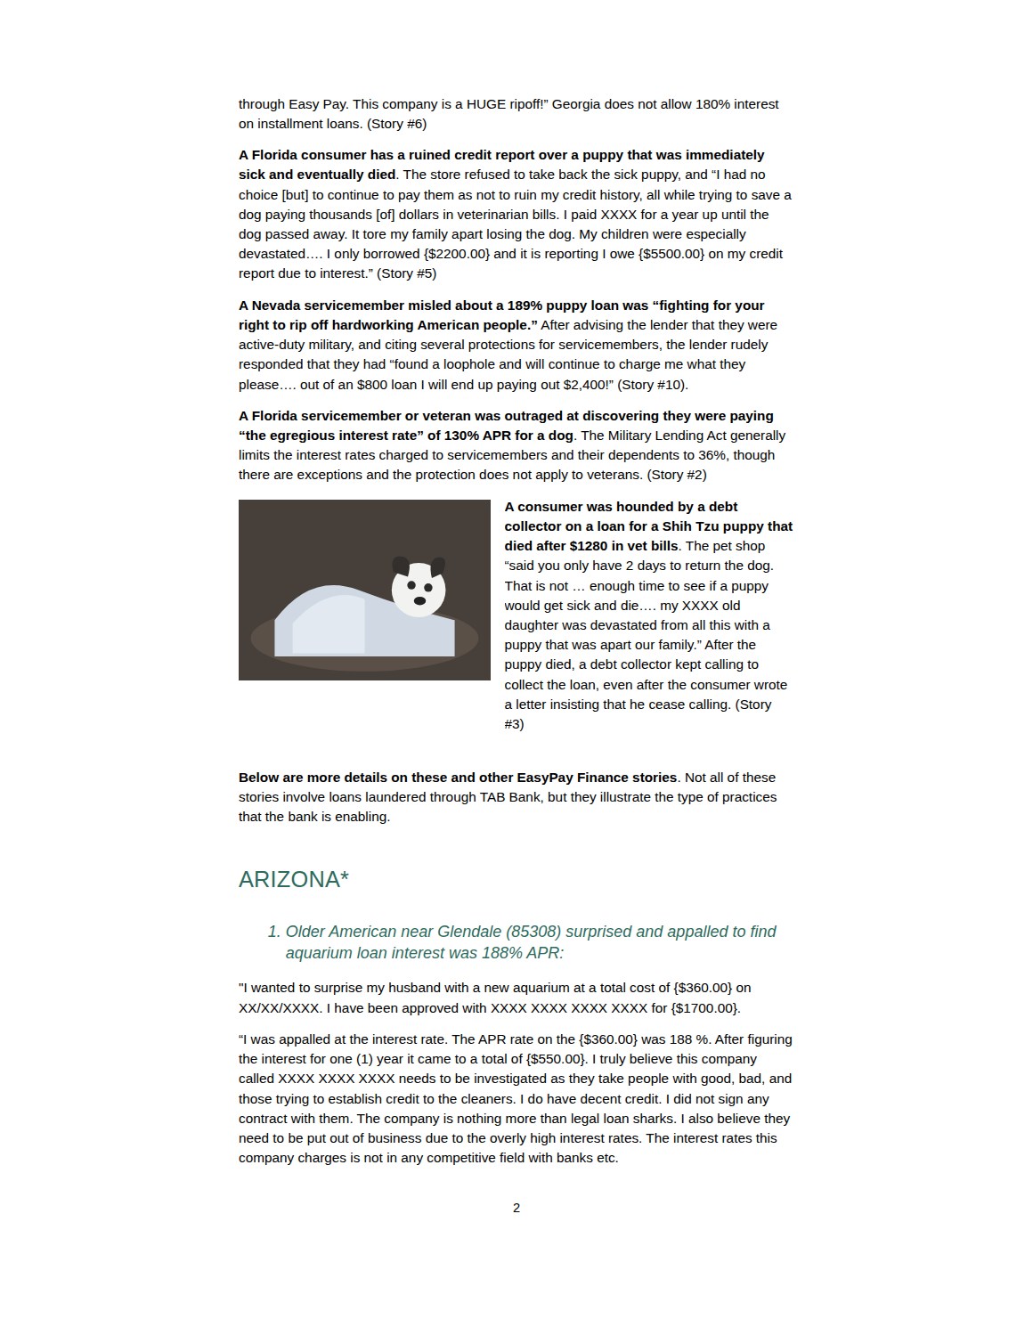through Easy Pay. This company is a HUGE ripoff!” Georgia does not allow 180% interest on installment loans. (Story #6)
A Florida consumer has a ruined credit report over a puppy that was immediately sick and eventually died. The store refused to take back the sick puppy, and “I had no choice [but] to continue to pay them as not to ruin my credit history, all while trying to save a dog paying thousands [of] dollars in veterinarian bills. I paid XXXX for a year up until the dog passed away. It tore my family apart losing the dog. My children were especially devastated…. I only borrowed {$2200.00} and it is reporting I owe {$5500.00} on my credit report due to interest.” (Story #5)
A Nevada servicemember misled about a 189% puppy loan was “fighting for your right to rip off hardworking American people.” After advising the lender that they were active-duty military, and citing several protections for servicemembers, the lender rudely responded that they had “found a loophole and will continue to charge me what they please…. out of an $800 loan I will end up paying out $2,400!” (Story #10).
A Florida servicemember or veteran was outraged at discovering they were paying “the egregious interest rate” of 130% APR for a dog. The Military Lending Act generally limits the interest rates charged to servicemembers and their dependents to 36%, though there are exceptions and the protection does not apply to veterans. (Story #2)
A consumer was hounded by a debt collector on a loan for a Shih Tzu puppy that died after $1280 in vet bills. The pet shop “said you only have 2 days to return the dog. That is not … enough time to see if a puppy would get sick and die…. my XXXX old daughter was devastated from all this with a puppy that was apart our family.” After the puppy died, a debt collector kept calling to collect the loan, even after the consumer wrote a letter insisting that he cease calling. (Story #3)
Below are more details on these and other EasyPay Finance stories. Not all of these stories involve loans laundered through TAB Bank, but they illustrate the type of practices that the bank is enabling.
ARIZONA*
Older American near Glendale (85308) surprised and appalled to find aquarium loan interest was 188% APR:
"I wanted to surprise my husband with a new aquarium at a total cost of {$360.00} on XX/XX/XXXX. I have been approved with XXXX XXXX XXXX XXXX for {$1700.00}.
“I was appalled at the interest rate. The APR rate on the {$360.00} was 188 %. After figuring the interest for one (1) year it came to a total of {$550.00}. I truly believe this company called XXXX XXXX XXXX needs to be investigated as they take people with good, bad, and those trying to establish credit to the cleaners. I do have decent credit. I did not sign any contract with them. The company is nothing more than legal loan sharks. I also believe they need to be put out of business due to the overly high interest rates. The interest rates this company charges is not in any competitive field with banks etc.
2